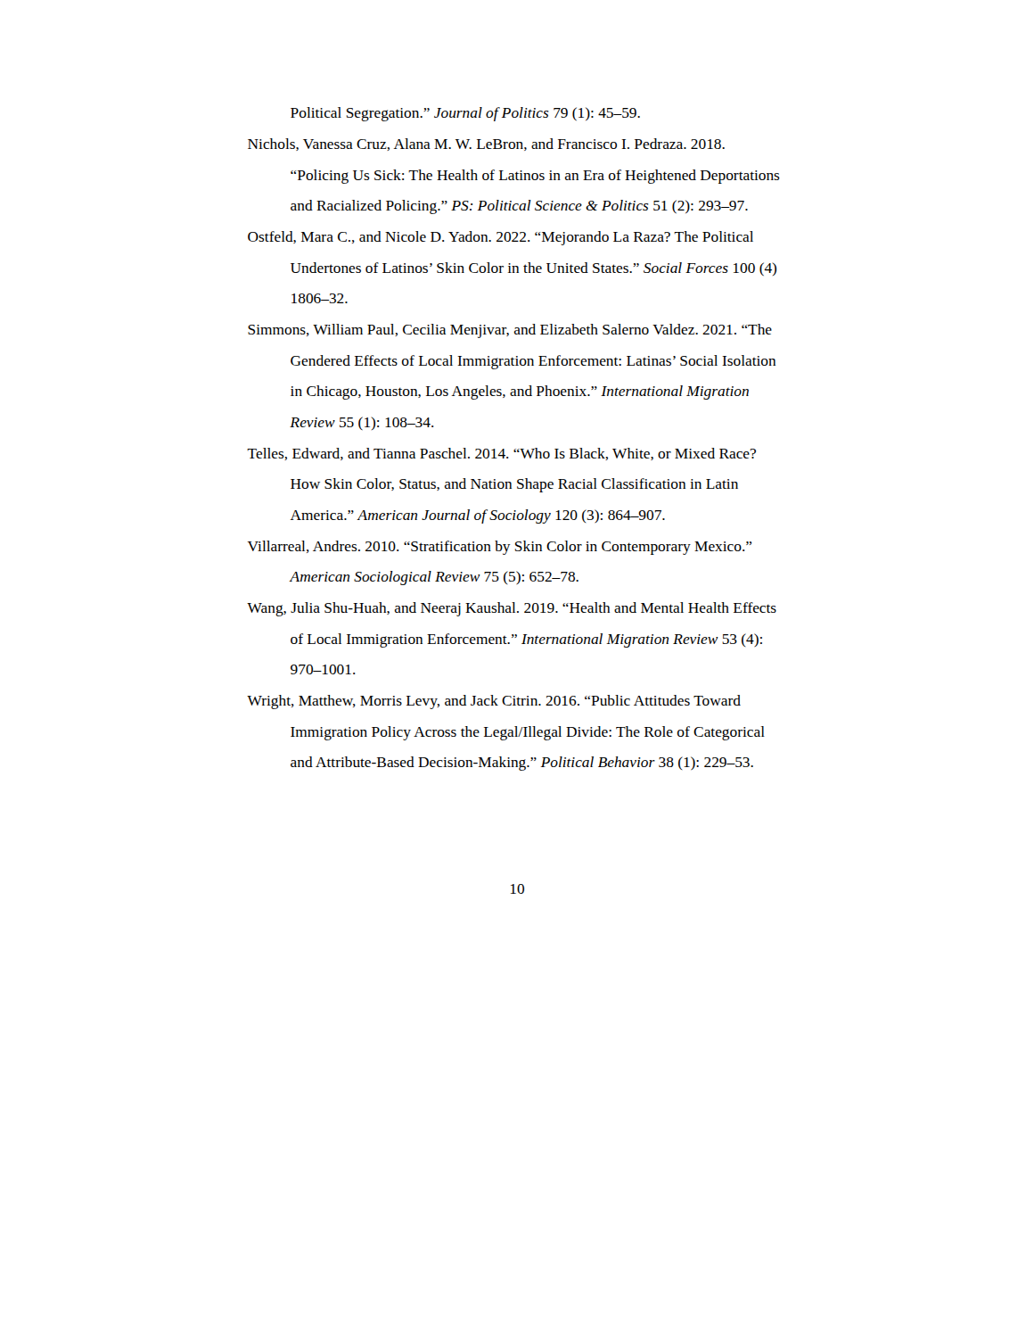Political Segregation.” Journal of Politics 79 (1): 45–59.
Nichols, Vanessa Cruz, Alana M. W. LeBron, and Francisco I. Pedraza. 2018. “Policing Us Sick: The Health of Latinos in an Era of Heightened Deportations and Racialized Policing.” PS: Political Science & Politics 51 (2): 293–97.
Ostfeld, Mara C., and Nicole D. Yadon. 2022. “Mejorando La Raza? The Political Undertones of Latinos’ Skin Color in the United States.” Social Forces 100 (4) 1806–32.
Simmons, William Paul, Cecilia Menjivar, and Elizabeth Salerno Valdez. 2021. “The Gendered Effects of Local Immigration Enforcement: Latinas’ Social Isolation in Chicago, Houston, Los Angeles, and Phoenix.” International Migration Review 55 (1): 108–34.
Telles, Edward, and Tianna Paschel. 2014. “Who Is Black, White, or Mixed Race? How Skin Color, Status, and Nation Shape Racial Classification in Latin America.” American Journal of Sociology 120 (3): 864–907.
Villarreal, Andres. 2010. “Stratification by Skin Color in Contemporary Mexico.” American Sociological Review 75 (5): 652–78.
Wang, Julia Shu-Huah, and Neeraj Kaushal. 2019. “Health and Mental Health Effects of Local Immigration Enforcement.” International Migration Review 53 (4): 970–1001.
Wright, Matthew, Morris Levy, and Jack Citrin. 2016. “Public Attitudes Toward Immigration Policy Across the Legal/Illegal Divide: The Role of Categorical and Attribute-Based Decision-Making.” Political Behavior 38 (1): 229–53.
10